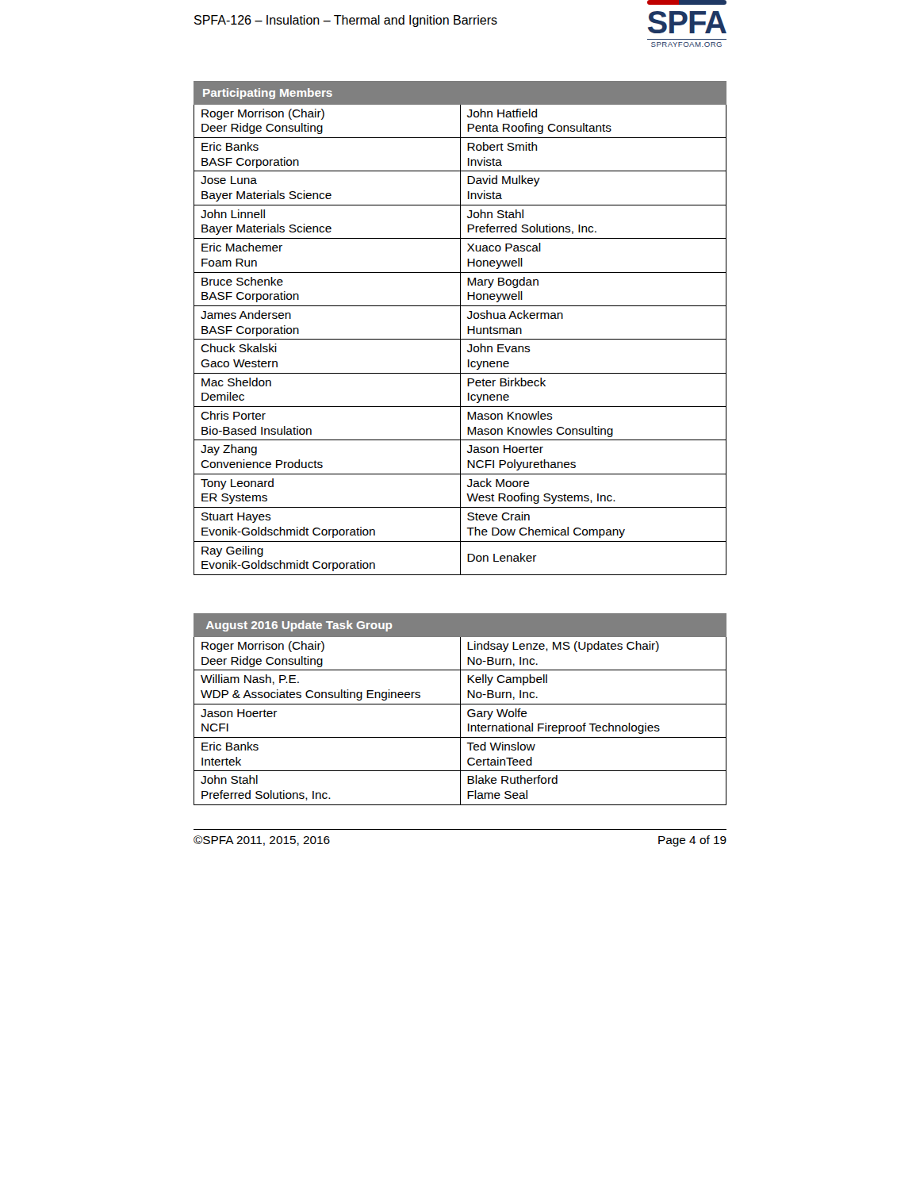SPFA-126 – Insulation – Thermal and Ignition Barriers
SPFA SPRAYFOAM.ORG
| Participating Members |
| --- |
| Roger Morrison (Chair) Deer Ridge Consulting | John Hatfield Penta Roofing Consultants |
| Eric Banks BASF Corporation | Robert Smith Invista |
| Jose Luna Bayer Materials Science | David Mulkey Invista |
| John Linnell Bayer Materials Science | John Stahl Preferred Solutions, Inc. |
| Eric Machemer Foam Run | Xuaco Pascal Honeywell |
| Bruce Schenke BASF Corporation | Mary Bogdan Honeywell |
| James Andersen BASF Corporation | Joshua Ackerman Huntsman |
| Chuck Skalski Gaco Western | John Evans Icynene |
| Mac Sheldon Demilec | Peter Birkbeck Icynene |
| Chris Porter Bio-Based Insulation | Mason Knowles Mason Knowles Consulting |
| Jay Zhang Convenience Products | Jason Hoerter NCFI Polyurethanes |
| Tony Leonard ER Systems | Jack Moore West Roofing Systems, Inc. |
| Stuart Hayes Evonik-Goldschmidt Corporation | Steve Crain The Dow Chemical Company |
| Ray Geiling Evonik-Goldschmidt Corporation | Don Lenaker |
| August 2016 Update Task Group |
| --- |
| Roger Morrison (Chair) Deer Ridge Consulting | Lindsay Lenze, MS (Updates Chair) No-Burn, Inc. |
| William Nash, P.E. WDP & Associates Consulting Engineers | Kelly Campbell No-Burn, Inc. |
| Jason Hoerter NCFI | Gary Wolfe International Fireproof Technologies |
| Eric Banks Intertek | Ted Winslow CertainTeed |
| John Stahl Preferred Solutions, Inc. | Blake Rutherford Flame Seal |
©SPFA 2011, 2015, 2016
Page 4 of 19